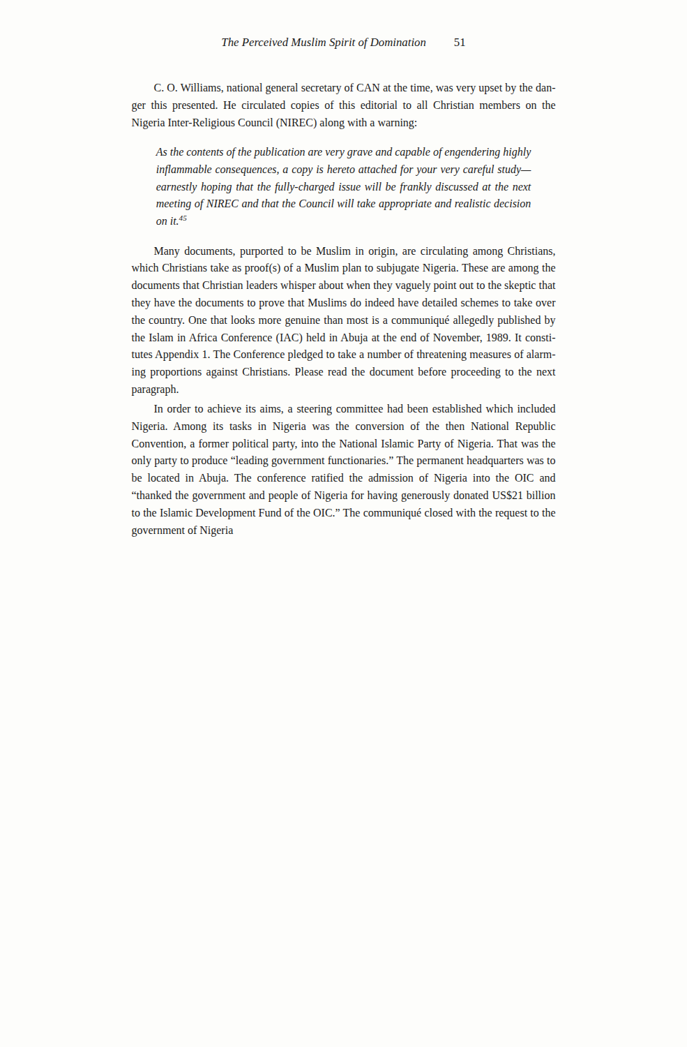The Perceived Muslim Spirit of Domination 51
C. O. Williams, national general secretary of CAN at the time, was very upset by the danger this presented. He circulated copies of this editorial to all Christian members on the Nigeria Inter-Religious Council (NIREC) along with a warning:
As the contents of the publication are very grave and capable of engendering highly inflammable consequences, a copy is hereto attached for your very careful study—earnestly hoping that the fully-charged issue will be frankly discussed at the next meeting of NIREC and that the Council will take appropriate and realistic decision on it.45
Many documents, purported to be Muslim in origin, are circulating among Christians, which Christians take as proof(s) of a Muslim plan to subjugate Nigeria. These are among the documents that Christian leaders whisper about when they vaguely point out to the skeptic that they have the documents to prove that Muslims do indeed have detailed schemes to take over the country. One that looks more genuine than most is a communiqué allegedly published by the Islam in Africa Conference (IAC) held in Abuja at the end of November, 1989. It constitutes Appendix 1. The Conference pledged to take a number of threatening measures of alarming proportions against Christians. Please read the document before proceeding to the next paragraph.
In order to achieve its aims, a steering committee had been established which included Nigeria. Among its tasks in Nigeria was the conversion of the then National Republic Convention, a former political party, into the National Islamic Party of Nigeria. That was the only party to produce “leading government functionaries.” The permanent headquarters was to be located in Abuja. The conference ratified the admission of Nigeria into the OIC and “thanked the government and people of Nigeria for having generously donated US$21 billion to the Islamic Development Fund of the OIC.” The communiqué closed with the request to the government of Nigeria